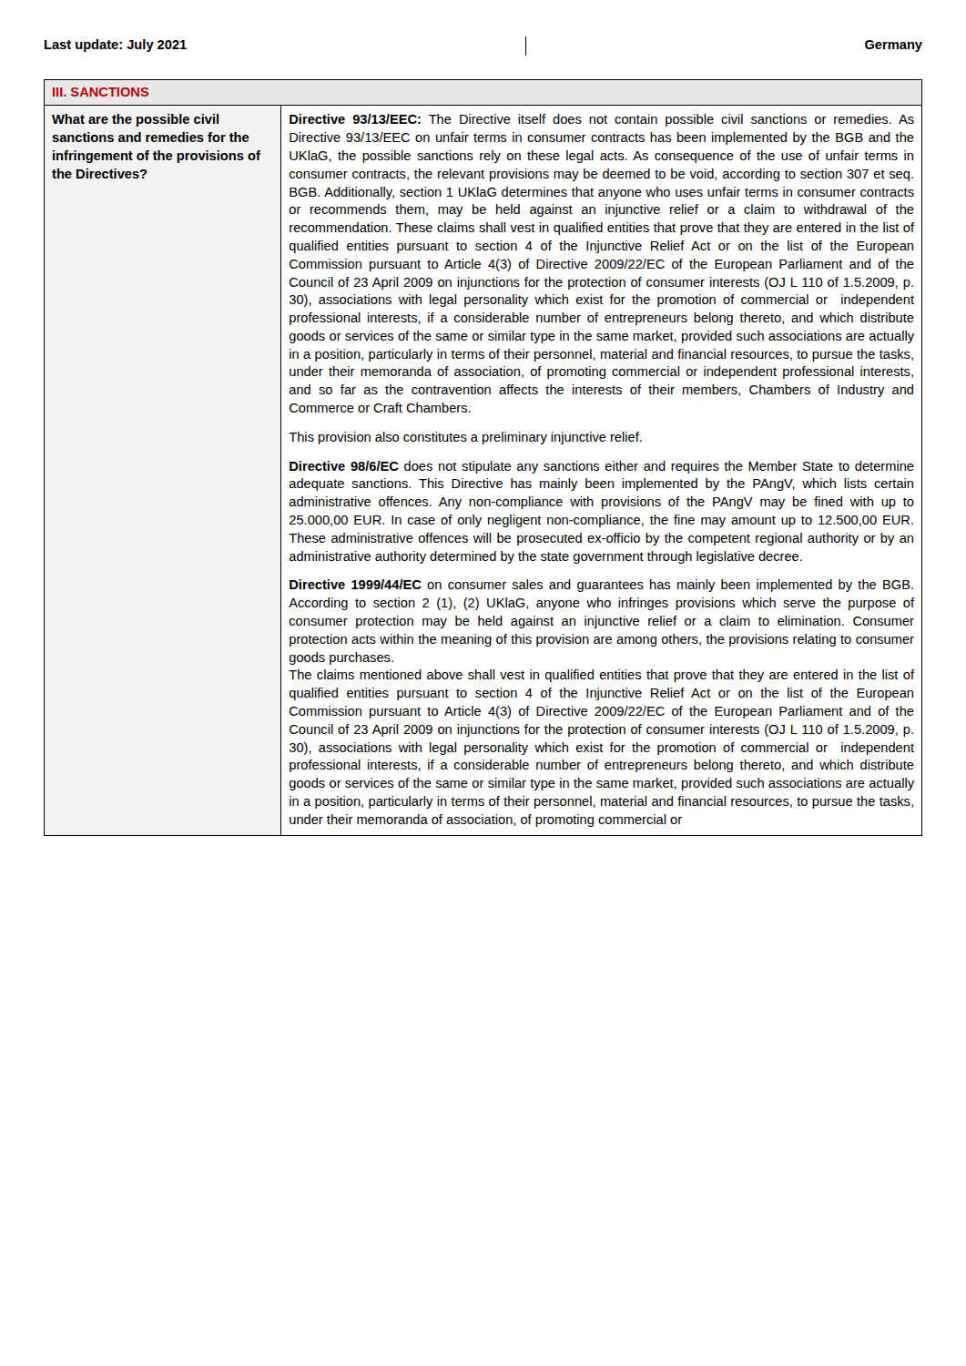Last update: July 2021 Germany
| III. SANCTIONS |
| What are the possible civil sanctions and remedies for the infringement of the provisions of the Directives? | Directive 93/13/EEC: The Directive itself does not contain possible civil sanctions or remedies. As Directive 93/13/EEC on unfair terms in consumer contracts has been implemented by the BGB and the UKlaG, the possible sanctions rely on these legal acts. As consequence of the use of unfair terms in consumer contracts, the relevant provisions may be deemed to be void, according to section 307 et seq. BGB. Additionally, section 1 UKlaG determines that anyone who uses unfair terms in consumer contracts or recommends them, may be held against an injunctive relief or a claim to withdrawal of the recommendation. These claims shall vest in qualified entities that prove that they are entered in the list of qualified entities pursuant to section 4 of the Injunctive Relief Act or on the list of the European Commission pursuant to Article 4(3) of Directive 2009/22/EC of the European Parliament and of the Council of 23 April 2009 on injunctions for the protection of consumer interests (OJ L 110 of 1.5.2009, p. 30), associations with legal personality which exist for the promotion of commercial or independent professional interests, if a considerable number of entrepreneurs belong thereto, and which distribute goods or services of the same or similar type in the same market, provided such associations are actually in a position, particularly in terms of their personnel, material and financial resources, to pursue the tasks, under their memoranda of association, of promoting commercial or independent professional interests, and so far as the contravention affects the interests of their members, Chambers of Industry and Commerce or Craft Chambers. This provision also constitutes a preliminary injunctive relief. Directive 98/6/EC does not stipulate any sanctions either and requires the Member State to determine adequate sanctions. This Directive has mainly been implemented by the PAngV, which lists certain administrative offences. Any non-compliance with provisions of the PAngV may be fined with up to 25.000,00 EUR. In case of only negligent non-compliance, the fine may amount up to 12.500,00 EUR. These administrative offences will be prosecuted ex-officio by the competent regional authority or by an administrative authority determined by the state government through legislative decree. Directive 1999/44/EC on consumer sales and guarantees has mainly been implemented by the BGB. According to section 2 (1), (2) UKlaG, anyone who infringes provisions which serve the purpose of consumer protection may be held against an injunctive relief or a claim to elimination. Consumer protection acts within the meaning of this provision are among others, the provisions relating to consumer goods purchases. The claims mentioned above shall vest in qualified entities that prove that they are entered in the list of qualified entities pursuant to section 4 of the Injunctive Relief Act or on the list of the European Commission pursuant to Article 4(3) of Directive 2009/22/EC of the European Parliament and of the Council of 23 April 2009 on injunctions for the protection of consumer interests (OJ L 110 of 1.5.2009, p. 30), associations with legal personality which exist for the promotion of commercial or independent professional interests, if a considerable number of entrepreneurs belong thereto, and which distribute goods or services of the same or similar type in the same market, provided such associations are actually in a position, particularly in terms of their personnel, material and financial resources, to pursue the tasks, under their memoranda of association, of promoting commercial or |